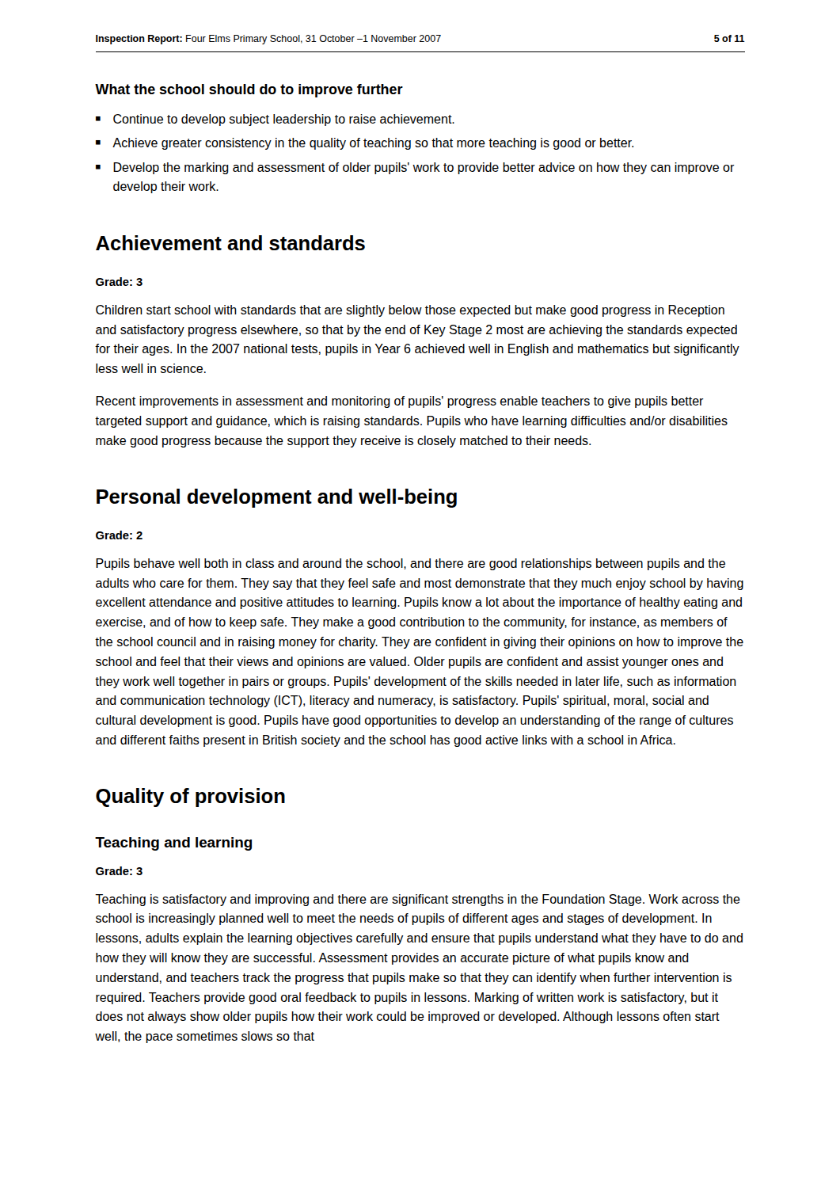Inspection Report: Four Elms Primary School, 31 October –1 November 2007
5 of 11
What the school should do to improve further
Continue to develop subject leadership to raise achievement.
Achieve greater consistency in the quality of teaching so that more teaching is good or better.
Develop the marking and assessment of older pupils' work to provide better advice on how they can improve or develop their work.
Achievement and standards
Grade: 3
Children start school with standards that are slightly below those expected but make good progress in Reception and satisfactory progress elsewhere, so that by the end of Key Stage 2 most are achieving the standards expected for their ages. In the 2007 national tests, pupils in Year 6 achieved well in English and mathematics but significantly less well in science.
Recent improvements in assessment and monitoring of pupils' progress enable teachers to give pupils better targeted support and guidance, which is raising standards. Pupils who have learning difficulties and/or disabilities make good progress because the support they receive is closely matched to their needs.
Personal development and well-being
Grade: 2
Pupils behave well both in class and around the school, and there are good relationships between pupils and the adults who care for them. They say that they feel safe and most demonstrate that they much enjoy school by having excellent attendance and positive attitudes to learning. Pupils know a lot about the importance of healthy eating and exercise, and of how to keep safe. They make a good contribution to the community, for instance, as members of the school council and in raising money for charity. They are confident in giving their opinions on how to improve the school and feel that their views and opinions are valued. Older pupils are confident and assist younger ones and they work well together in pairs or groups. Pupils' development of the skills needed in later life, such as information and communication technology (ICT), literacy and numeracy, is satisfactory. Pupils' spiritual, moral, social and cultural development is good. Pupils have good opportunities to develop an understanding of the range of cultures and different faiths present in British society and the school has good active links with a school in Africa.
Quality of provision
Teaching and learning
Grade: 3
Teaching is satisfactory and improving and there are significant strengths in the Foundation Stage. Work across the school is increasingly planned well to meet the needs of pupils of different ages and stages of development. In lessons, adults explain the learning objectives carefully and ensure that pupils understand what they have to do and how they will know they are successful. Assessment provides an accurate picture of what pupils know and understand, and teachers track the progress that pupils make so that they can identify when further intervention is required. Teachers provide good oral feedback to pupils in lessons. Marking of written work is satisfactory, but it does not always show older pupils how their work could be improved or developed. Although lessons often start well, the pace sometimes slows so that